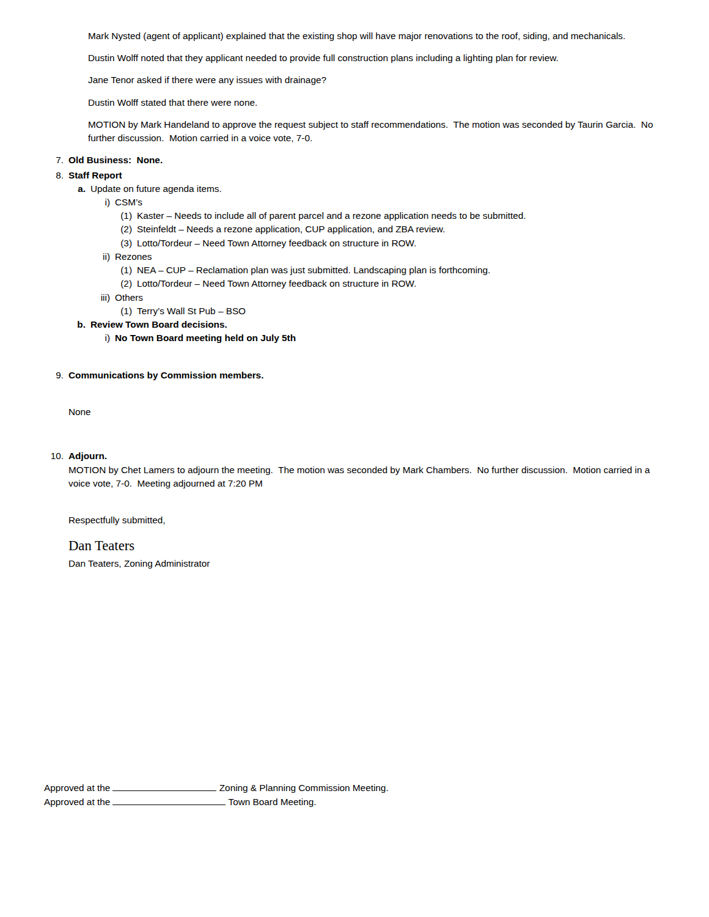Mark Nysted (agent of applicant) explained that the existing shop will have major renovations to the roof, siding, and mechanicals.
Dustin Wolff noted that they applicant needed to provide full construction plans including a lighting plan for review.
Jane Tenor asked if there were any issues with drainage?
Dustin Wolff stated that there were none.
MOTION by Mark Handeland to approve the request subject to staff recommendations. The motion was seconded by Taurin Garcia. No further discussion. Motion carried in a voice vote, 7-0.
Old Business: None.
Staff Report
Update on future agenda items.
CSM’s
Kaster – Needs to include all of parent parcel and a rezone application needs to be submitted.
Steinfeldt – Needs a rezone application, CUP application, and ZBA review.
Lotto/Tordeur – Need Town Attorney feedback on structure in ROW.
Rezones
NEA – CUP – Reclamation plan was just submitted. Landscaping plan is forthcoming.
Lotto/Tordeur – Need Town Attorney feedback on structure in ROW.
Others
Terry’s Wall St Pub – BSO
Review Town Board decisions.
No Town Board meeting held on July 5th
Communications by Commission members.
None
Adjourn.
MOTION by Chet Lamers to adjourn the meeting. The motion was seconded by Mark Chambers. No further discussion. Motion carried in a voice vote, 7-0. Meeting adjourned at 7:20 PM
Respectfully submitted,
Dan Teaters
Dan Teaters, Zoning Administrator
Approved at the Zoning & Planning Commission Meeting.
Approved at the Town Board Meeting.